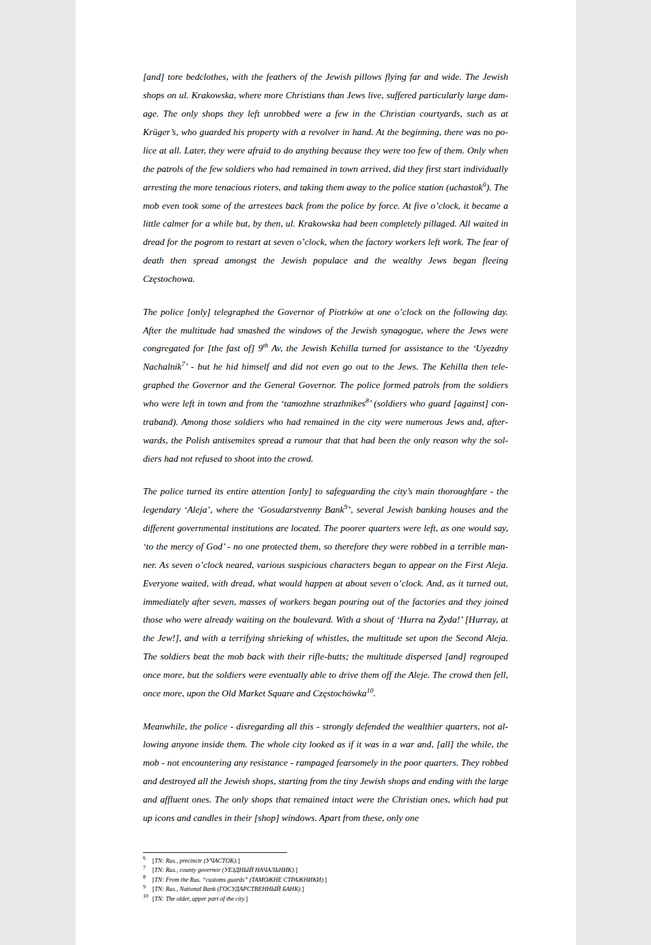[and] tore bedclothes, with the feathers of the Jewish pillows flying far and wide. The Jewish shops on ul. Krakowska, where more Christians than Jews live, suffered particularly large damage. The only shops they left unrobbed were a few in the Christian courtyards, such as at Krüger’s, who guarded his property with a revolver in hand. At the beginning, there was no police at all. Later, they were afraid to do anything because they were too few of them. Only when the patrols of the few soldiers who had remained in town arrived, did they first start individually arresting the more tenacious rioters, and taking them away to the police station (uchastok6). The mob even took some of the arrestees back from the police by force. At five o’clock, it became a little calmer for a while but, by then, ul. Krakowska had been completely pillaged. All waited in dread for the pogrom to restart at seven o’clock, when the factory workers left work. The fear of death then spread amongst the Jewish populace and the wealthy Jews began fleeing Częstochowa.
The police [only] telegraphed the Governor of Piotrków at one o’clock on the following day. After the multitude had smashed the windows of the Jewish synagogue, where the Jews were congregated for [the fast of] 9th Av, the Jewish Kehilla turned for assistance to the ‘Uyezdny Nachalnik7’ - but he hid himself and did not even go out to the Jews. The Kehilla then telegraphed the Governor and the General Governor. The police formed patrols from the soldiers who were left in town and from the ‘tamozhne strazhnikes8’ (soldiers who guard [against] contraband). Among those soldiers who had remained in the city were numerous Jews and, afterwards, the Polish antisemites spread a rumour that that had been the only reason why the soldiers had not refused to shoot into the crowd.
The police turned its entire attention [only] to safeguarding the city’s main thoroughfare - the legendary ‘Aleja’, where the ‘Gosudarstvenny Bank9’, several Jewish banking houses and the different governmental institutions are located. The poorer quarters were left, as one would say, ‘to the mercy of God’ - no one protected them, so therefore they were robbed in a terrible manner. As seven o’clock neared, various suspicious characters began to appear on the First Aleja. Everyone waited, with dread, what would happen at about seven o’clock. And, as it turned out, immediately after seven, masses of workers began pouring out of the factories and they joined those who were already waiting on the boulevard. With a shout of ‘Hurra na Żyda!’ [Hurray, at the Jew!], and with a terrifying shrieking of whistles, the multitude set upon the Second Aleja. The soldiers beat the mob back with their rifle-butts; the multitude dispersed [and] regrouped once more, but the soldiers were eventually able to drive them off the Aleje. The crowd then fell, once more, upon the Old Market Square and Częstochówka10.
Meanwhile, the police - disregarding all this - strongly defended the wealthier quarters, not allowing anyone inside them. The whole city looked as if it was in a war and, [all] the while, the mob - not encountering any resistance - rampaged fearsomely in the poor quarters. They robbed and destroyed all the Jewish shops, starting from the tiny Jewish shops and ending with the large and affluent ones. The only shops that remained intact were the Christian ones, which had put up icons and candles in their [shop] windows. Apart from these, only one
6[TN: Rus., precinctr (УЧАСТОК).]
7[TN: Rus., county governor (УЕЗДНЫЙ НАЧАЛЬНИК).]
8[TN: From the Rus. “customs guards” (ТАМОЖНЕ СТРАЖНИКИ).]
9[TN: Rus., National Bank (ГОСУДАРСТВЕННЫЙ БАНК).]
10[TN: The older, upper part of the city.]